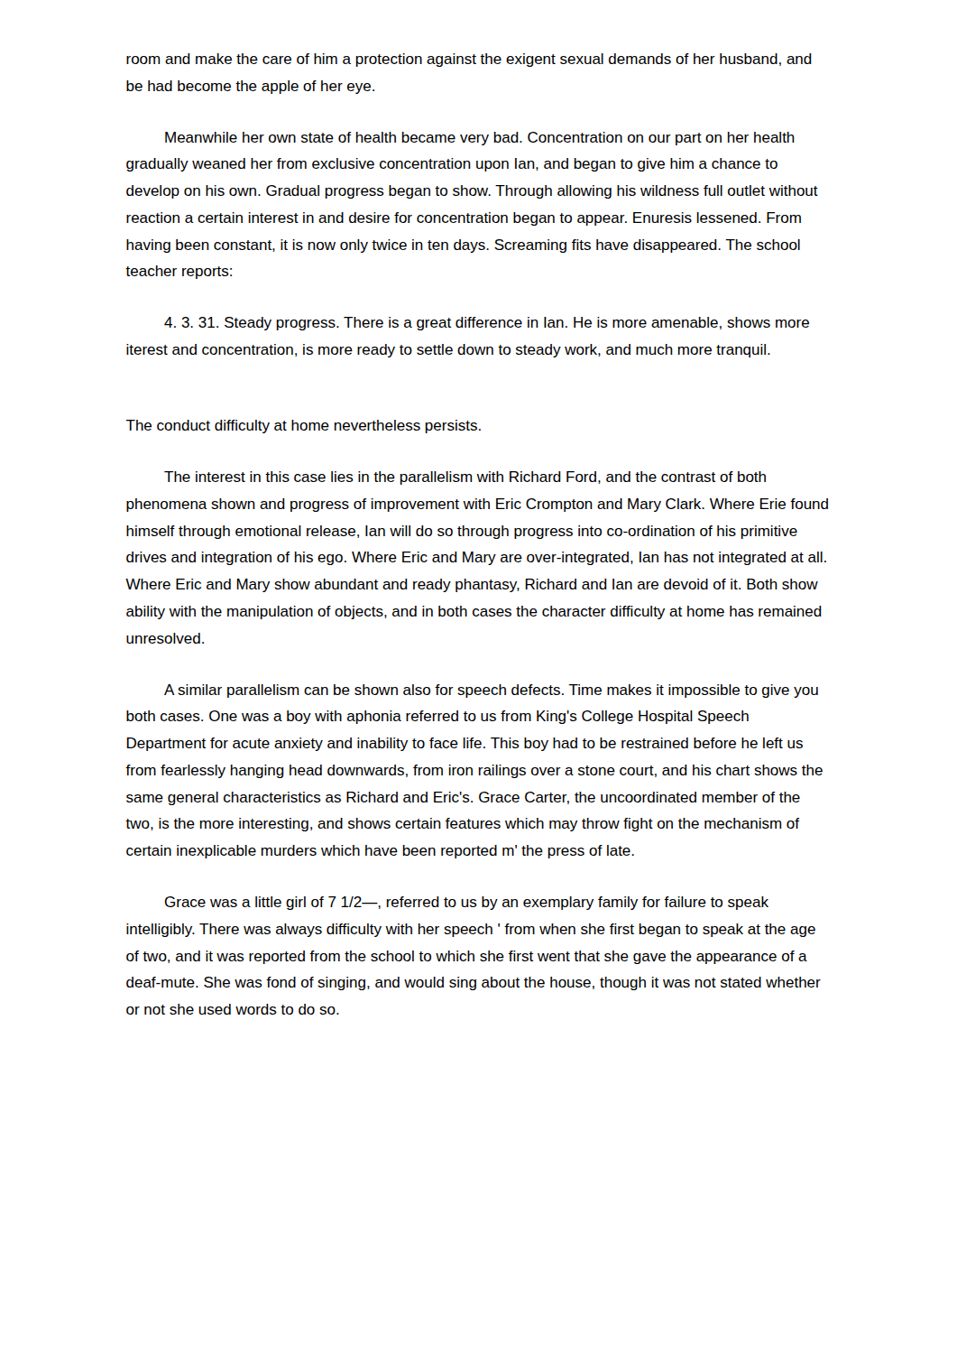room and make the care of him a protection against the exigent sexual demands of her husband, and be had become the apple of her eye.
Meanwhile her own state of health became very bad. Concentration on our part on her health gradually weaned her from exclusive concentration upon Ian, and began to give him a chance to develop on his own. Gradual progress began to show. Through allowing his wildness full outlet without reaction a certain interest in and desire for concentration began to appear. Enuresis lessened. From having been constant, it is now only twice in ten days. Screaming fits have disappeared. The school teacher reports:
4. 3. 31. Steady progress. There is a great difference in Ian. He is more amenable, shows more iterest and concentration, is more ready to settle down to steady work, and much more tranquil.
The conduct difficulty at home nevertheless persists.
The interest in this case lies in the parallelism with Richard Ford, and the contrast of both phenomena shown and progress of improvement with Eric Crompton and Mary Clark. Where Erie found himself through emotional release, Ian will do so through progress into co-ordination of his primitive drives and integration of his ego. Where Eric and Mary are over-integrated, Ian has not integrated at all. Where Eric and Mary show abundant and ready phantasy, Richard and Ian are devoid of it. Both show ability with the manipulation of objects, and in both cases the character difficulty at home has remained unresolved.
A similar parallelism can be shown also for speech defects. Time makes it impossible to give you both cases. One was a boy with aphonia referred to us from King's College Hospital Speech Department for acute anxiety and inability to face life. This boy had to be restrained before he left us from fearlessly hanging head downwards, from iron railings over a stone court, and his chart shows the same general characteristics as Richard and Eric's. Grace Carter, the uncoordinated member of the two, is the more interesting, and shows certain features which may throw fight on the mechanism of certain inexplicable murders which have been reported m' the press of late.
Grace was a little girl of 7 1/2—, referred to us by an exemplary family for failure to speak intelligibly. There was always difficulty with her speech ' from when she first began to speak at the age of two, and it was reported from the school to which she first went that she gave the appearance of a deaf-mute. She was fond of singing, and would sing about the house, though it was not stated whether or not she used words to do so.